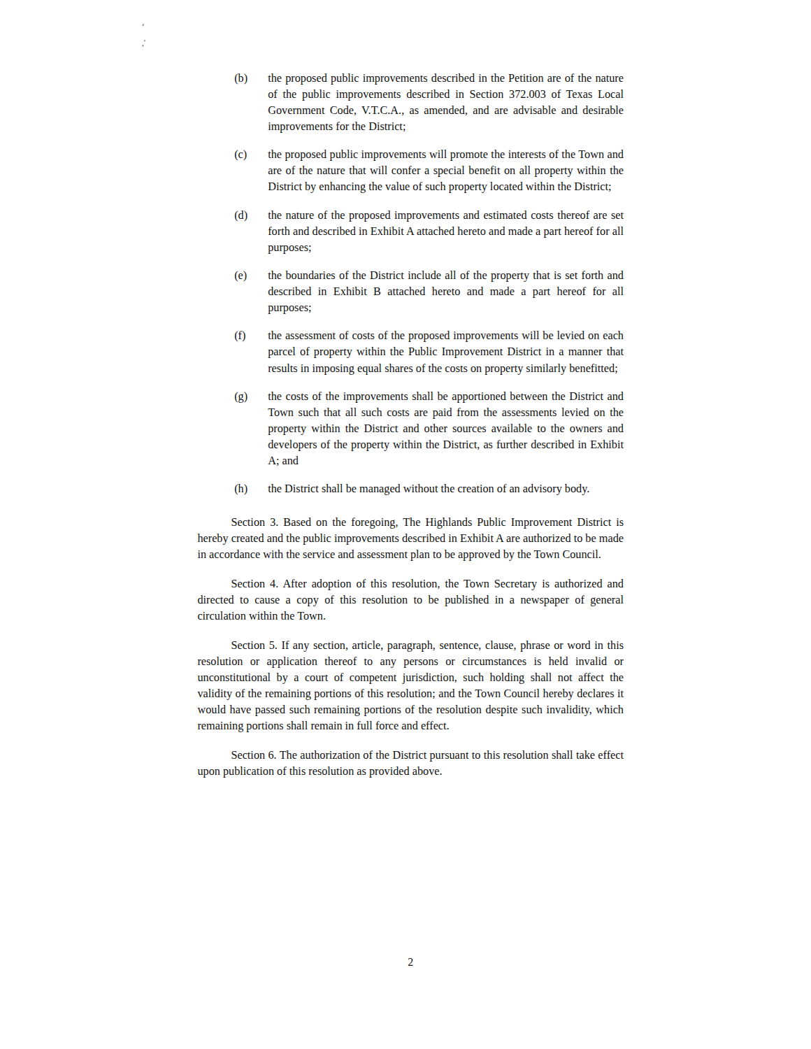‘ ,′
(b)
the proposed public improvements described in the Petition are of the nature of the public improvements described in Section 372.003 of Texas Local Government Code, V.T.C.A., as amended, and are advisable and desirable improvements for the District;
(c)
the proposed public improvements will promote the interests of the Town and are of the nature that will confer a special benefit on all property within the District by enhancing the value of such property located within the District;
(d)
the nature of the proposed improvements and estimated costs thereof are set forth and described in Exhibit A attached hereto and made a part hereof for all purposes;
(e)
the boundaries of the District include all of the property that is set forth and described in Exhibit B attached hereto and made a part hereof for all purposes;
(f)
the assessment of costs of the proposed improvements will be levied on each parcel of property within the Public Improvement District in a manner that results in imposing equal shares of the costs on property similarly benefitted;
(g)
the costs of the improvements shall be apportioned between the District and Town such that all such costs are paid from the assessments levied on the property within the District and other sources available to the owners and developers of the property within the District, as further described in Exhibit A; and
(h)
the District shall be managed without the creation of an advisory body.
Section 3. Based on the foregoing, The Highlands Public Improvement District is hereby created and the public improvements described in Exhibit A are authorized to be made in accordance with the service and assessment plan to be approved by the Town Council.
Section 4. After adoption of this resolution, the Town Secretary is authorized and directed to cause a copy of this resolution to be published in a newspaper of general circulation within the Town.
Section 5. If any section, article, paragraph, sentence, clause, phrase or word in this resolution or application thereof to any persons or circumstances is held invalid or unconstitutional by a court of competent jurisdiction, such holding shall not affect the validity of the remaining portions of this resolution; and the Town Council hereby declares it would have passed such remaining portions of the resolution despite such invalidity, which remaining portions shall remain in full force and effect.
Section 6. The authorization of the District pursuant to this resolution shall take effect upon publication of this resolution as provided above.
2